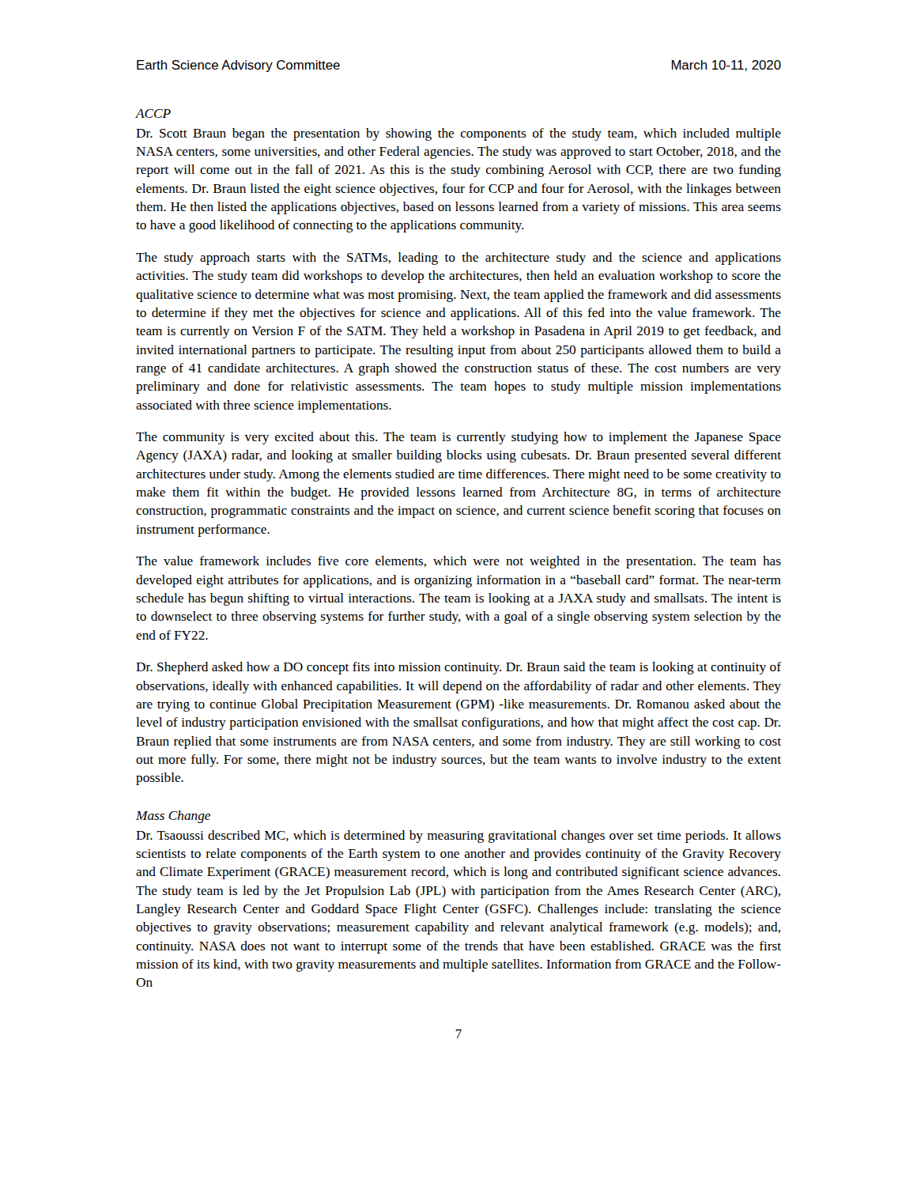Earth Science Advisory Committee March 10-11, 2020
ACCP
Dr. Scott Braun began the presentation by showing the components of the study team, which included multiple NASA centers, some universities, and other Federal agencies. The study was approved to start October, 2018, and the report will come out in the fall of 2021. As this is the study combining Aerosol with CCP, there are two funding elements. Dr. Braun listed the eight science objectives, four for CCP and four for Aerosol, with the linkages between them. He then listed the applications objectives, based on lessons learned from a variety of missions. This area seems to have a good likelihood of connecting to the applications community.
The study approach starts with the SATMs, leading to the architecture study and the science and applications activities. The study team did workshops to develop the architectures, then held an evaluation workshop to score the qualitative science to determine what was most promising. Next, the team applied the framework and did assessments to determine if they met the objectives for science and applications. All of this fed into the value framework. The team is currently on Version F of the SATM. They held a workshop in Pasadena in April 2019 to get feedback, and invited international partners to participate. The resulting input from about 250 participants allowed them to build a range of 41 candidate architectures. A graph showed the construction status of these. The cost numbers are very preliminary and done for relativistic assessments. The team hopes to study multiple mission implementations associated with three science implementations.
The community is very excited about this. The team is currently studying how to implement the Japanese Space Agency (JAXA) radar, and looking at smaller building blocks using cubesats. Dr. Braun presented several different architectures under study. Among the elements studied are time differences. There might need to be some creativity to make them fit within the budget. He provided lessons learned from Architecture 8G, in terms of architecture construction, programmatic constraints and the impact on science, and current science benefit scoring that focuses on instrument performance.
The value framework includes five core elements, which were not weighted in the presentation. The team has developed eight attributes for applications, and is organizing information in a “baseball card” format. The near-term schedule has begun shifting to virtual interactions. The team is looking at a JAXA study and smallsats. The intent is to downselect to three observing systems for further study, with a goal of a single observing system selection by the end of FY22.
Dr. Shepherd asked how a DO concept fits into mission continuity. Dr. Braun said the team is looking at continuity of observations, ideally with enhanced capabilities. It will depend on the affordability of radar and other elements. They are trying to continue Global Precipitation Measurement (GPM) -like measurements. Dr. Romanou asked about the level of industry participation envisioned with the smallsat configurations, and how that might affect the cost cap. Dr. Braun replied that some instruments are from NASA centers, and some from industry. They are still working to cost out more fully. For some, there might not be industry sources, but the team wants to involve industry to the extent possible.
Mass Change
Dr. Tsaoussi described MC, which is determined by measuring gravitational changes over set time periods. It allows scientists to relate components of the Earth system to one another and provides continuity of the Gravity Recovery and Climate Experiment (GRACE) measurement record, which is long and contributed significant science advances. The study team is led by the Jet Propulsion Lab (JPL) with participation from the Ames Research Center (ARC), Langley Research Center and Goddard Space Flight Center (GSFC). Challenges include: translating the science objectives to gravity observations; measurement capability and relevant analytical framework (e.g. models); and, continuity. NASA does not want to interrupt some of the trends that have been established. GRACE was the first mission of its kind, with two gravity measurements and multiple satellites. Information from GRACE and the Follow-On
7